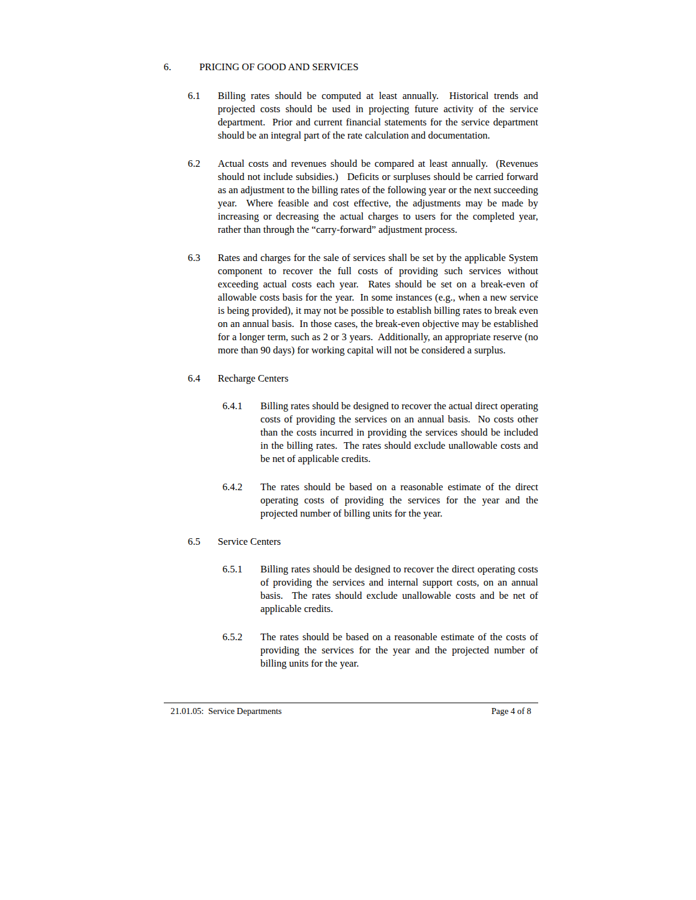6.
PRICING OF GOOD AND SERVICES
6.1
Billing rates should be computed at least annually. Historical trends and projected costs should be used in projecting future activity of the service department. Prior and current financial statements for the service department should be an integral part of the rate calculation and documentation.
6.2
Actual costs and revenues should be compared at least annually. (Revenues should not include subsidies.) Deficits or surpluses should be carried forward as an adjustment to the billing rates of the following year or the next succeeding year. Where feasible and cost effective, the adjustments may be made by increasing or decreasing the actual charges to users for the completed year, rather than through the “carry-forward” adjustment process.
6.3
Rates and charges for the sale of services shall be set by the applicable System component to recover the full costs of providing such services without exceeding actual costs each year. Rates should be set on a break-even of allowable costs basis for the year. In some instances (e.g., when a new service is being provided), it may not be possible to establish billing rates to break even on an annual basis. In those cases, the break-even objective may be established for a longer term, such as 2 or 3 years. Additionally, an appropriate reserve (no more than 90 days) for working capital will not be considered a surplus.
6.4
Recharge Centers
6.4.1
Billing rates should be designed to recover the actual direct operating costs of providing the services on an annual basis. No costs other than the costs incurred in providing the services should be included in the billing rates. The rates should exclude unallowable costs and be net of applicable credits.
6.4.2
The rates should be based on a reasonable estimate of the direct operating costs of providing the services for the year and the projected number of billing units for the year.
6.5
Service Centers
6.5.1
Billing rates should be designed to recover the direct operating costs of providing the services and internal support costs, on an annual basis. The rates should exclude unallowable costs and be net of applicable credits.
6.5.2
The rates should be based on a reasonable estimate of the costs of providing the services for the year and the projected number of billing units for the year.
21.01.05: Service Departments
Page 4 of 8